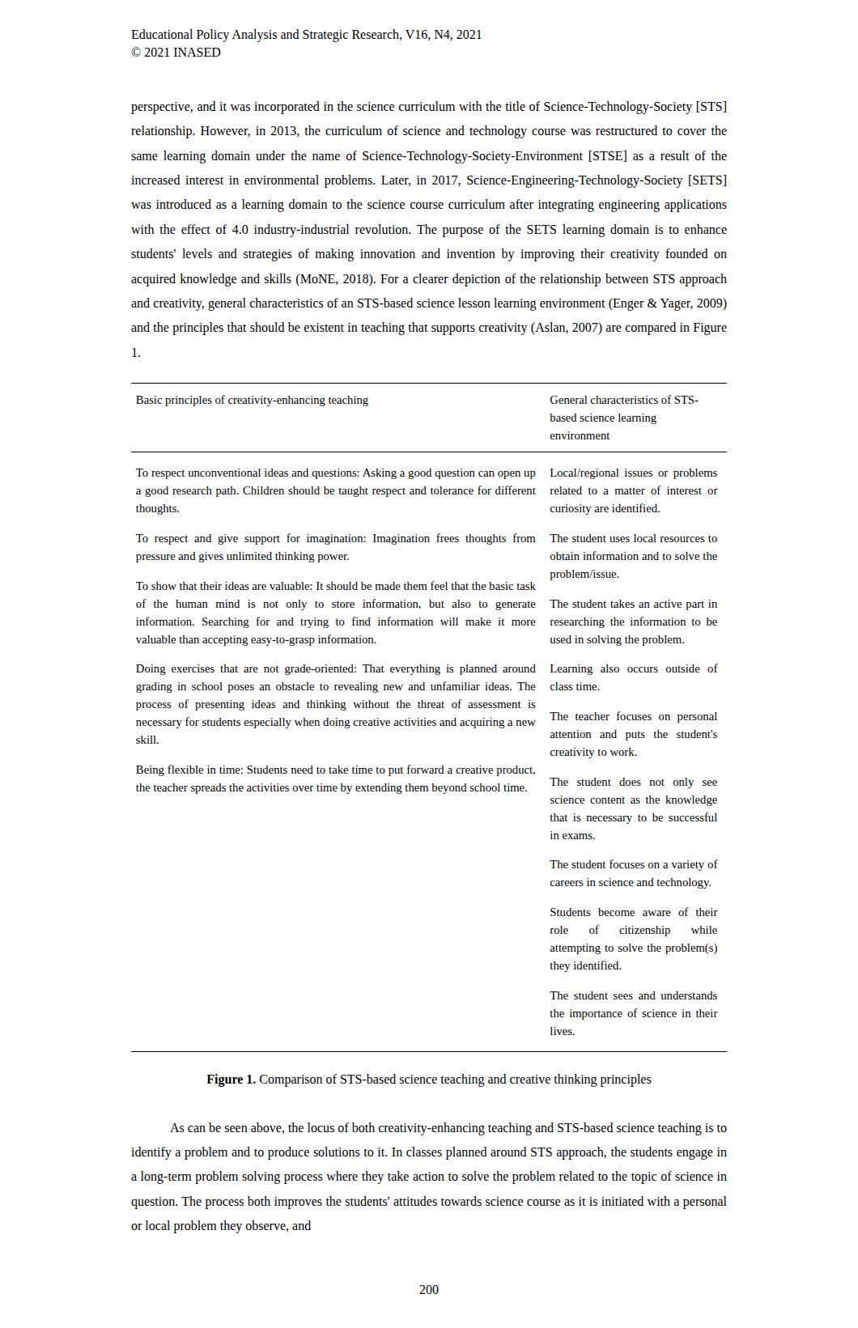Educational Policy Analysis and Strategic Research, V16, N4, 2021
© 2021 INASED
perspective, and it was incorporated in the science curriculum with the title of Science-Technology-Society [STS] relationship. However, in 2013, the curriculum of science and technology course was restructured to cover the same learning domain under the name of Science-Technology-Society-Environment [STSE] as a result of the increased interest in environmental problems. Later, in 2017, Science-Engineering-Technology-Society [SETS] was introduced as a learning domain to the science course curriculum after integrating engineering applications with the effect of 4.0 industry-industrial revolution. The purpose of the SETS learning domain is to enhance students' levels and strategies of making innovation and invention by improving their creativity founded on acquired knowledge and skills (MoNE, 2018). For a clearer depiction of the relationship between STS approach and creativity, general characteristics of an STS-based science lesson learning environment (Enger & Yager, 2009) and the principles that should be existent in teaching that supports creativity (Aslan, 2007) are compared in Figure 1.
| Basic principles of creativity-enhancing teaching | General characteristics of STS-based science learning environment |
| --- | --- |
| To respect unconventional ideas and questions: Asking a good question can open up a good research path. Children should be taught respect and tolerance for different thoughts. To respect and give support for imagination: Imagination frees thoughts from pressure and gives unlimited thinking power. To show that their ideas are valuable: It should be made them feel that the basic task of the human mind is not only to store information, but also to generate information. Searching for and trying to find information will make it more valuable than accepting easy-to-grasp information. Doing exercises that are not grade-oriented: That everything is planned around grading in school poses an obstacle to revealing new and unfamiliar ideas. The process of presenting ideas and thinking without the threat of assessment is necessary for students especially when doing creative activities and acquiring a new skill. Being flexible in time: Students need to take time to put forward a creative product, the teacher spreads the activities over time by extending them beyond school time. | Local/regional issues or problems related to a matter of interest or curiosity are identified. The student uses local resources to obtain information and to solve the problem/issue. The student takes an active part in researching the information to be used in solving the problem. Learning also occurs outside of class time. The teacher focuses on personal attention and puts the student's creativity to work. The student does not only see science content as the knowledge that is necessary to be successful in exams. The student focuses on a variety of careers in science and technology. Students become aware of their role of citizenship while attempting to solve the problem(s) they identified. The student sees and understands the importance of science in their lives. |
Figure 1. Comparison of STS-based science teaching and creative thinking principles
As can be seen above, the locus of both creativity-enhancing teaching and STS-based science teaching is to identify a problem and to produce solutions to it. In classes planned around STS approach, the students engage in a long-term problem solving process where they take action to solve the problem related to the topic of science in question. The process both improves the students' attitudes towards science course as it is initiated with a personal or local problem they observe, and
200